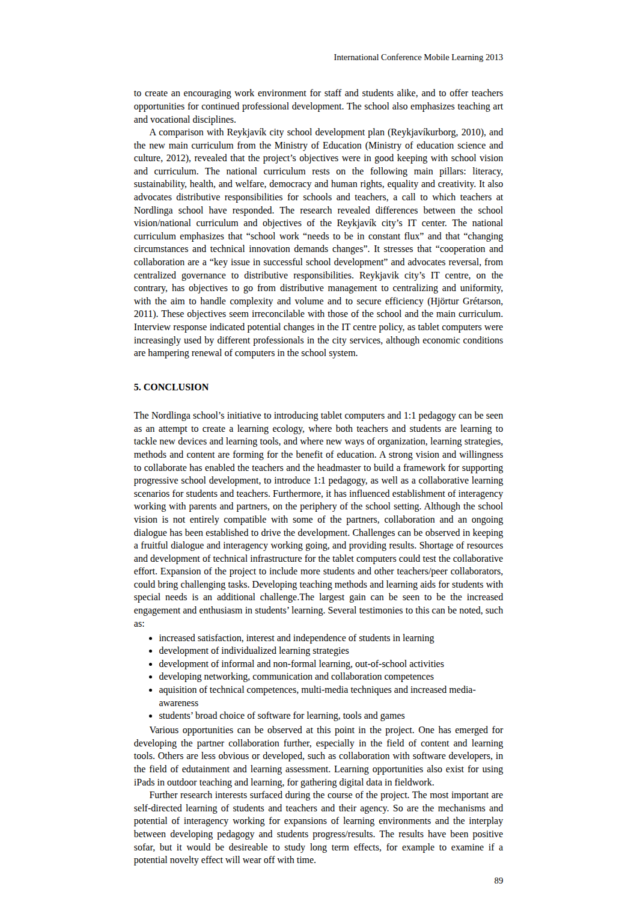International Conference Mobile Learning 2013
to create an encouraging work environment for staff and students alike, and to offer teachers opportunities for continued professional development. The school also emphasizes teaching art and vocational disciplines.
A comparison with Reykjavík city school development plan (Reykjavíkurborg, 2010), and the new main curriculum from the Ministry of Education (Ministry of education science and culture, 2012), revealed that the project’s objectives were in good keeping with school vision and curriculum. The national curriculum rests on the following main pillars: literacy, sustainability, health, and welfare, democracy and human rights, equality and creativity. It also advocates distributive responsibilities for schools and teachers, a call to which teachers at Nordlinga school have responded. The research revealed differences between the school vision/national curriculum and objectives of the Reykjavík city’s IT center. The national curriculum emphasizes that “school work “needs to be in constant flux” and that “changing circumstances and technical innovation demands changes”. It stresses that “cooperation and collaboration are a “key issue in successful school development” and advocates reversal, from centralized governance to distributive responsibilities. Reykjavik city’s IT centre, on the contrary, has objectives to go from distributive management to centralizing and uniformity, with the aim to handle complexity and volume and to secure efficiency (Hjörtur Grétarson, 2011). These objectives seem irreconcilable with those of the school and the main curriculum. Interview response indicated potential changes in the IT centre policy, as tablet computers were increasingly used by different professionals in the city services, although economic conditions are hampering renewal of computers in the school system.
5. CONCLUSION
The Nordlinga school’s initiative to introducing tablet computers and 1:1 pedagogy can be seen as an attempt to create a learning ecology, where both teachers and students are learning to tackle new devices and learning tools, and where new ways of organization, learning strategies, methods and content are forming for the benefit of education. A strong vision and willingness to collaborate has enabled the teachers and the headmaster to build a framework for supporting progressive school development, to introduce 1:1 pedagogy, as well as a collaborative learning scenarios for students and teachers. Furthermore, it has influenced establishment of interagency working with parents and partners, on the periphery of the school setting. Although the school vision is not entirely compatible with some of the partners, collaboration and an ongoing dialogue has been established to drive the development. Challenges can be observed in keeping a fruitful dialogue and interagency working going, and providing results. Shortage of resources and development of technical infrastructure for the tablet computers could test the collaborative effort. Expansion of the project to include more students and other teachers/peer collaborators, could bring challenging tasks. Developing teaching methods and learning aids for students with special needs is an additional challenge.The largest gain can be seen to be the increased engagement and enthusiasm in students’ learning. Several testimonies to this can be noted, such as:
increased satisfaction, interest and independence of students in learning
development of individualized learning strategies
development of informal and non-formal learning, out-of-school activities
developing networking, communication and collaboration competences
aquisition of technical competences, multi-media techniques and increased media-awareness
students’ broad choice of software for learning, tools and games
Various opportunities can be observed at this point in the project. One has emerged for developing the partner collaboration further, especially in the field of content and learning tools. Others are less obvious or developed, such as collaboration with software developers, in the field of edutainment and learning assessment. Learning opportunities also exist for using iPads in outdoor teaching and learning, for gathering digital data in fieldwork.
Further research interests surfaced during the course of the project. The most important are self-directed learning of students and teachers and their agency. So are the mechanisms and potential of interagency working for expansions of learning environments and the interplay between developing pedagogy and students progress/results. The results have been positive sofar, but it would be desireable to study long term effects, for example to examine if a potential novelty effect will wear off with time.
89